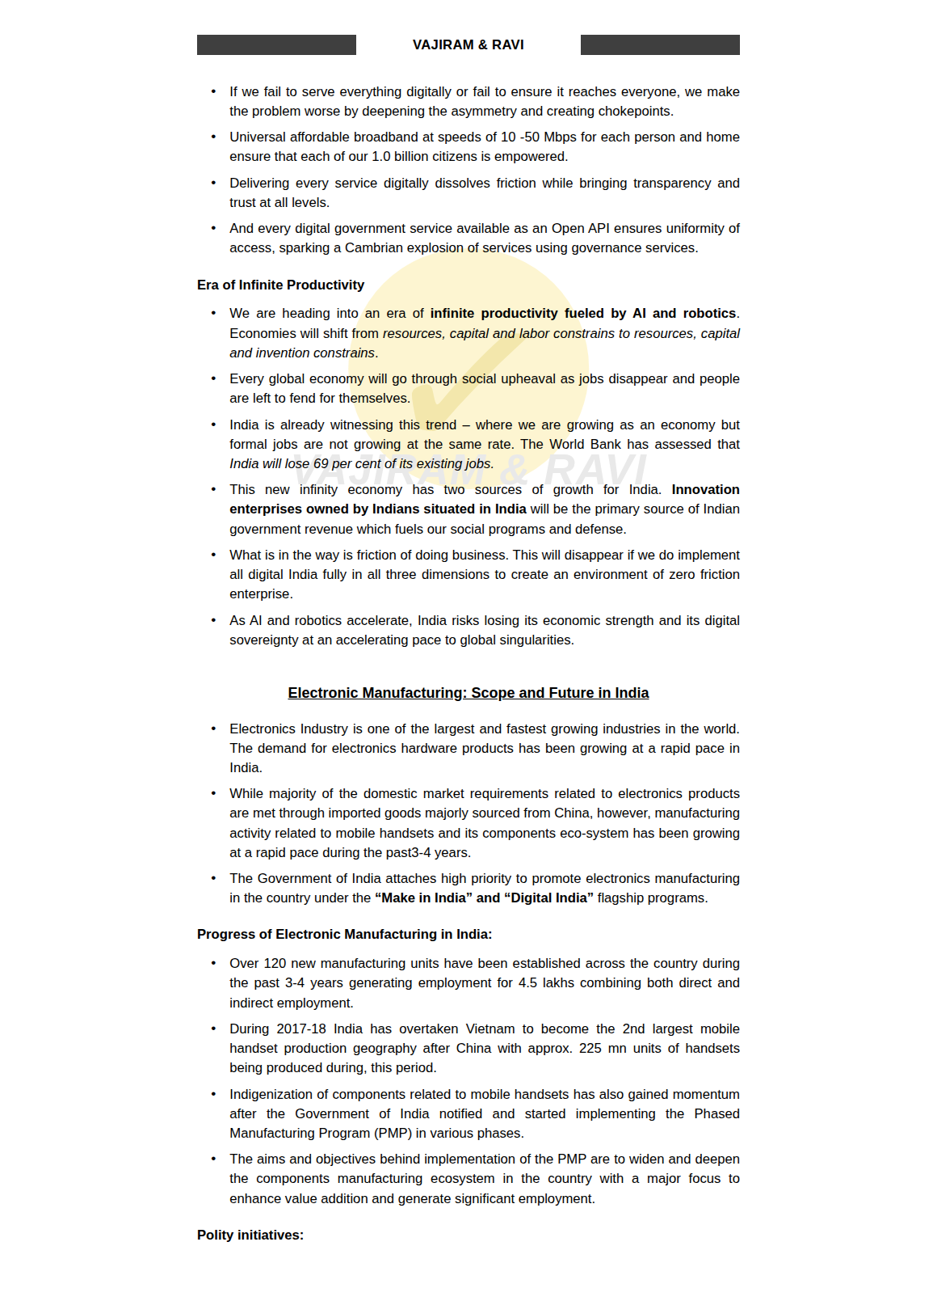VAJIRAM & RAVI
✓
VAJIRAM & RAVI
If we fail to serve everything digitally or fail to ensure it reaches everyone, we make the problem worse by deepening the asymmetry and creating chokepoints.
Universal affordable broadband at speeds of 10 -50 Mbps for each person and home ensure that each of our 1.0 billion citizens is empowered.
Delivering every service digitally dissolves friction while bringing transparency and trust at all levels.
And every digital government service available as an Open API ensures uniformity of access, sparking a Cambrian explosion of services using governance services.
Era of Infinite Productivity
We are heading into an era of infinite productivity fueled by AI and robotics. Economies will shift from resources, capital and labor constrains to resources, capital and invention constrains.
Every global economy will go through social upheaval as jobs disappear and people are left to fend for themselves.
India is already witnessing this trend – where we are growing as an economy but formal jobs are not growing at the same rate. The World Bank has assessed that India will lose 69 per cent of its existing jobs.
This new infinity economy has two sources of growth for India. Innovation enterprises owned by Indians situated in India will be the primary source of Indian government revenue which fuels our social programs and defense.
What is in the way is friction of doing business. This will disappear if we do implement all digital India fully in all three dimensions to create an environment of zero friction enterprise.
As AI and robotics accelerate, India risks losing its economic strength and its digital sovereignty at an accelerating pace to global singularities.
Electronic Manufacturing: Scope and Future in India
Electronics Industry is one of the largest and fastest growing industries in the world. The demand for electronics hardware products has been growing at a rapid pace in India.
While majority of the domestic market requirements related to electronics products are met through imported goods majorly sourced from China, however, manufacturing activity related to mobile handsets and its components eco-system has been growing at a rapid pace during the past3-4 years.
The Government of India attaches high priority to promote electronics manufacturing in the country under the “Make in India” and “Digital India” flagship programs.
Progress of Electronic Manufacturing in India:
Over 120 new manufacturing units have been established across the country during the past 3-4 years generating employment for 4.5 lakhs combining both direct and indirect employment.
During 2017-18 India has overtaken Vietnam to become the 2nd largest mobile handset production geography after China with approx. 225 mn units of handsets being produced during, this period.
Indigenization of components related to mobile handsets has also gained momentum after the Government of India notified and started implementing the Phased Manufacturing Program (PMP) in various phases.
The aims and objectives behind implementation of the PMP are to widen and deepen the components manufacturing ecosystem in the country with a major focus to enhance value addition and generate significant employment.
Polity initiatives: